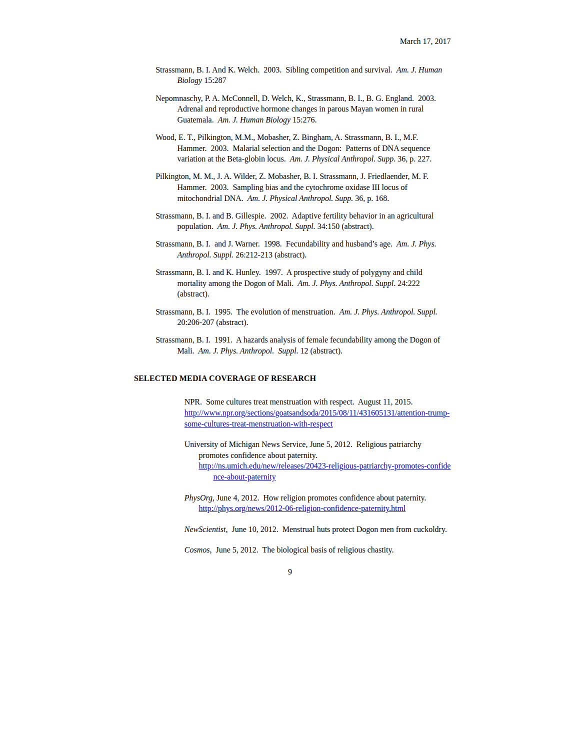March 17, 2017
Strassmann, B. I. And K. Welch. 2003. Sibling competition and survival. Am. J. Human Biology 15:287
Nepomnaschy, P. A. McConnell, D. Welch, K., Strassmann, B. I., B. G. England. 2003. Adrenal and reproductive hormone changes in parous Mayan women in rural Guatemala. Am. J. Human Biology 15:276.
Wood, E. T., Pilkington, M.M., Mobasher, Z. Bingham, A. Strassmann, B. I., M.F. Hammer. 2003. Malarial selection and the Dogon: Patterns of DNA sequence variation at the Beta-globin locus. Am. J. Physical Anthropol. Supp. 36, p. 227.
Pilkington, M. M., J. A. Wilder, Z. Mobasher, B. I. Strassmann, J. Friedlaender, M. F. Hammer. 2003. Sampling bias and the cytochrome oxidase III locus of mitochondrial DNA. Am. J. Physical Anthropol. Supp. 36, p. 168.
Strassmann, B. I. and B. Gillespie. 2002. Adaptive fertility behavior in an agricultural population. Am. J. Phys. Anthropol. Suppl. 34:150 (abstract).
Strassmann, B. I. and J. Warner. 1998. Fecundability and husband’s age. Am. J. Phys. Anthropol. Suppl. 26:212-213 (abstract).
Strassmann, B. I. and K. Hunley. 1997. A prospective study of polygyny and child mortality among the Dogon of Mali. Am. J. Phys. Anthropol. Suppl. 24:222 (abstract).
Strassmann, B. I. 1995. The evolution of menstruation. Am. J. Phys. Anthropol. Suppl. 20:206-207 (abstract).
Strassmann, B. I. 1991. A hazards analysis of female fecundability among the Dogon of Mali. Am. J. Phys. Anthropol. Suppl. 12 (abstract).
SELECTED MEDIA COVERAGE OF RESEARCH
NPR. Some cultures treat menstruation with respect. August 11, 2015.
http://www.npr.org/sections/goatsandsoda/2015/08/11/431605131/attention-trump-some-cultures-treat-menstruation-with-respect
University of Michigan News Service, June 5, 2012. Religious patriarchy promotes confidence about paternity. http://ns.umich.edu/new/releases/20423-religious-patriarchy-promotes-confidence-about-paternity
PhysOrg, June 4, 2012. How religion promotes confidence about paternity. http://phys.org/news/2012-06-religion-confidence-paternity.html
NewScientist, June 10, 2012. Menstrual huts protect Dogon men from cuckoldry.
Cosmos, June 5, 2012. The biological basis of religious chastity.
9